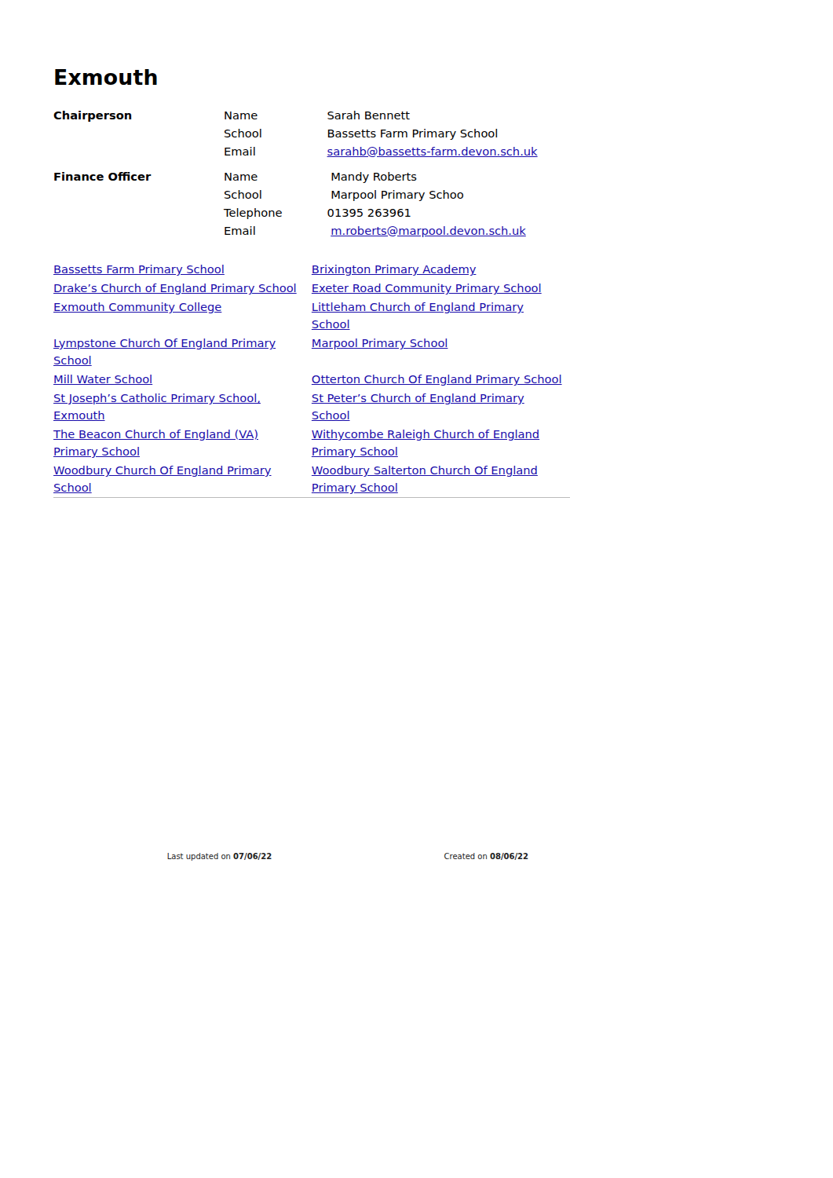Exmouth
| Chairperson | Name | Sarah Bennett |
| | School | Bassetts Farm Primary School |
| | Email | sarahb@bassetts-farm.devon.sch.uk |
| Finance Officer | Name | Mandy Roberts |
| | School | Marpool Primary Schoo |
| | Telephone | 01395 263961 |
| | Email | m.roberts@marpool.devon.sch.uk |
| Bassetts Farm Primary School | Brixington Primary Academy |
| Drake’s Church of England Primary School | Exeter Road Community Primary School |
| Exmouth Community College | Littleham Church of England Primary School |
| Lympstone Church Of England Primary School | Marpool Primary School |
| Mill Water School | Otterton Church Of England Primary School |
| St Joseph’s Catholic Primary School, Exmouth | St Peter’s Church of England Primary School |
| The Beacon Church of England (VA) Primary School | Withycombe Raleigh Church of England Primary School |
| Woodbury Church Of England Primary School | Woodbury Salterton Church Of England Primary School |
Last updated on 07/06/22 Created on 08/06/22